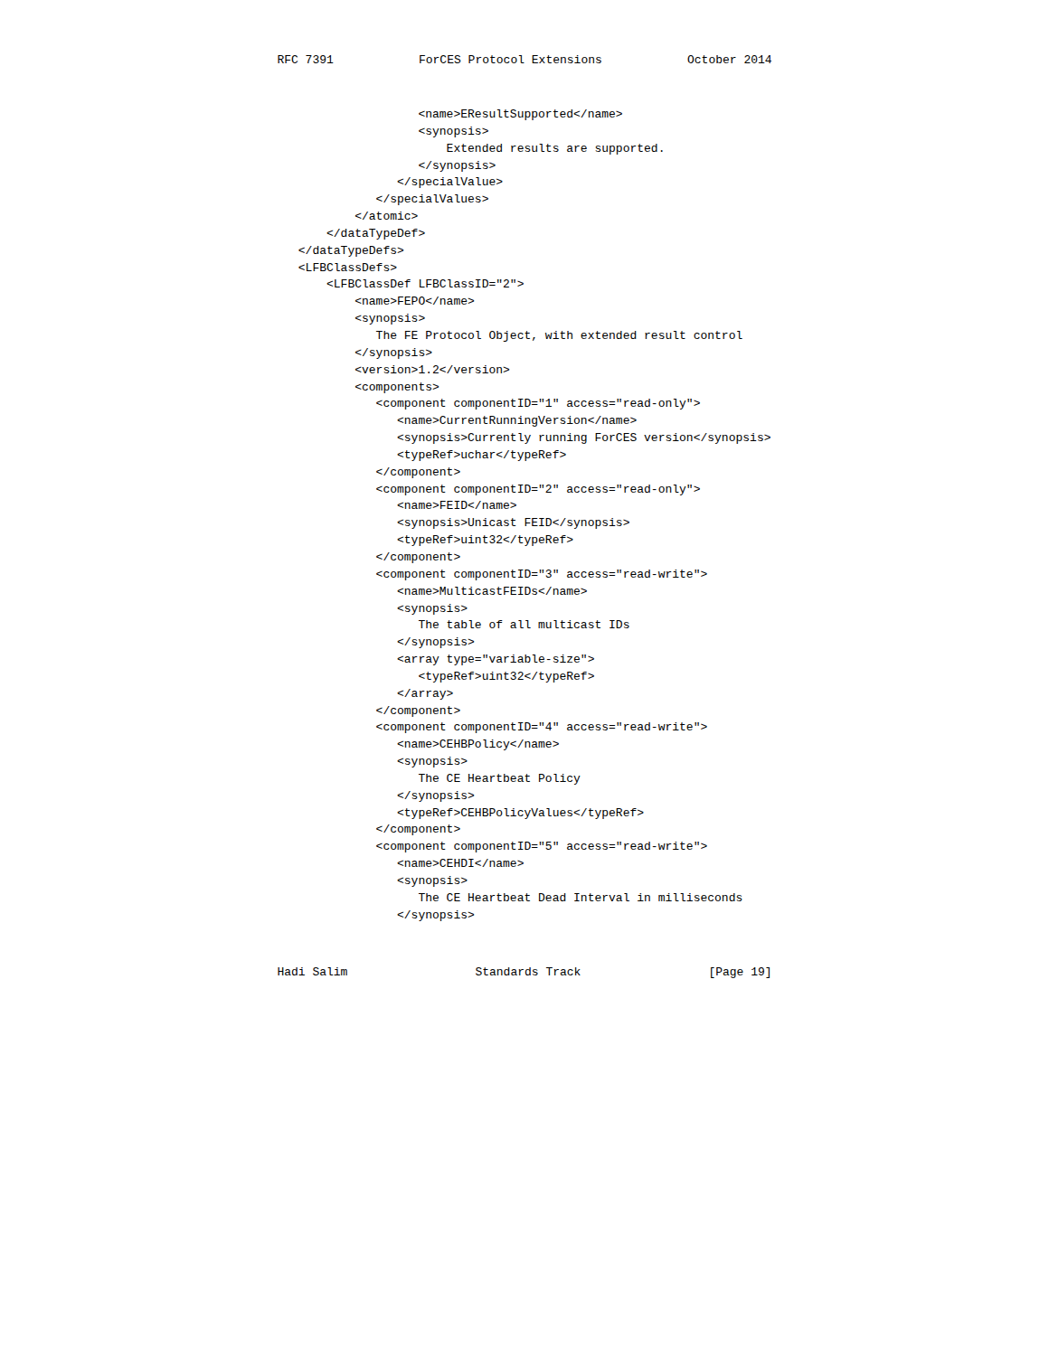RFC 7391 ForCES Protocol Extensions October 2014
                    <name>EResultSupported</name>
                    <synopsis>
                        Extended results are supported.
                    </synopsis>
                 </specialValue>
              </specialValues>
           </atomic>
       </dataTypeDef>
   </dataTypeDefs>
   <LFBClassDefs>
       <LFBClassDef LFBClassID="2">
           <name>FEPO</name>
           <synopsis>
              The FE Protocol Object, with extended result control
           </synopsis>
           <version>1.2</version>
           <components>
              <component componentID="1" access="read-only">
                 <name>CurrentRunningVersion</name>
                 <synopsis>Currently running ForCES version</synopsis>
                 <typeRef>uchar</typeRef>
              </component>
              <component componentID="2" access="read-only">
                 <name>FEID</name>
                 <synopsis>Unicast FEID</synopsis>
                 <typeRef>uint32</typeRef>
              </component>
              <component componentID="3" access="read-write">
                 <name>MulticastFEIDs</name>
                 <synopsis>
                    The table of all multicast IDs
                 </synopsis>
                 <array type="variable-size">
                    <typeRef>uint32</typeRef>
                 </array>
              </component>
              <component componentID="4" access="read-write">
                 <name>CEHBPolicy</name>
                 <synopsis>
                    The CE Heartbeat Policy
                 </synopsis>
                 <typeRef>CEHBPolicyValues</typeRef>
              </component>
              <component componentID="5" access="read-write">
                 <name>CEHDI</name>
                 <synopsis>
                    The CE Heartbeat Dead Interval in milliseconds
                 </synopsis>
Hadi Salim Standards Track [Page 19]